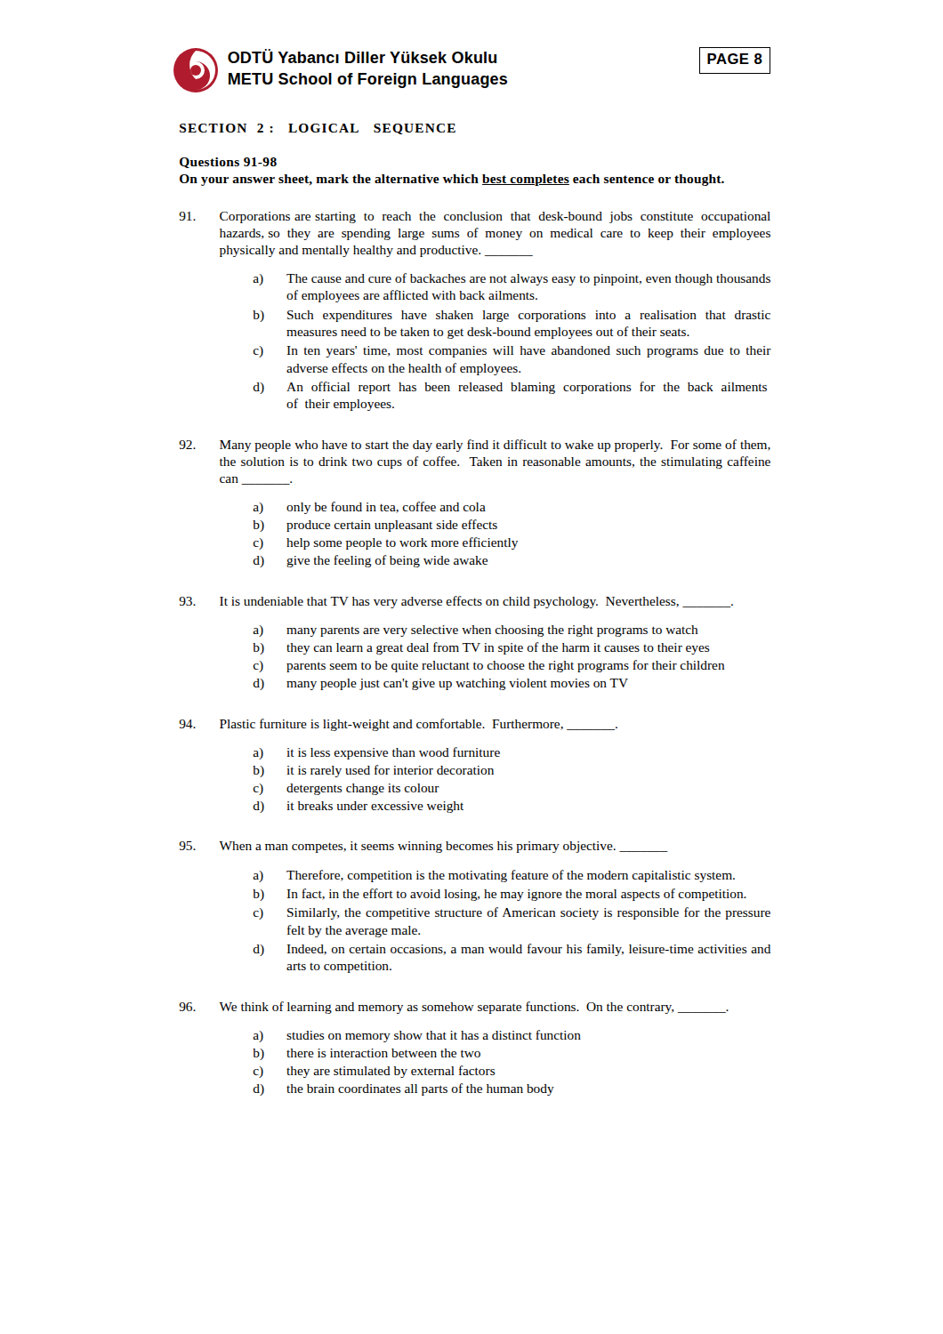ODTÜ Yabancı Diller Yüksek Okulu
METU School of Foreign Languages
PAGE 8
SECTION 2 : LOGICAL SEQUENCE
Questions 91-98
On your answer sheet, mark the alternative which best completes each sentence or thought.
91.
Corporations are starting to reach the conclusion that desk-bound jobs constitute occupational hazards, so they are spending large sums of money on medical care to keep their employees physically and mentally healthy and productive. _______
a) The cause and cure of backaches are not always easy to pinpoint, even though thousands of employees are afflicted with back ailments.
b) Such expenditures have shaken large corporations into a realisation that drastic measures need to be taken to get desk-bound employees out of their seats.
c) In ten years' time, most companies will have abandoned such programs due to their adverse effects on the health of employees.
d) An official report has been released blaming corporations for the back ailments of their employees.
92.
Many people who have to start the day early find it difficult to wake up properly. For some of them, the solution is to drink two cups of coffee. Taken in reasonable amounts, the stimulating caffeine can _______.
a) only be found in tea, coffee and cola
b) produce certain unpleasant side effects
c) help some people to work more efficiently
d) give the feeling of being wide awake
93.
It is undeniable that TV has very adverse effects on child psychology. Nevertheless, _______.
a) many parents are very selective when choosing the right programs to watch
b) they can learn a great deal from TV in spite of the harm it causes to their eyes
c) parents seem to be quite reluctant to choose the right programs for their children
d) many people just can't give up watching violent movies on TV
94.
Plastic furniture is light-weight and comfortable. Furthermore, _______.
a) it is less expensive than wood furniture
b) it is rarely used for interior decoration
c) detergents change its colour
d) it breaks under excessive weight
95.
When a man competes, it seems winning becomes his primary objective. _______
a) Therefore, competition is the motivating feature of the modern capitalistic system.
b) In fact, in the effort to avoid losing, he may ignore the moral aspects of competition.
c) Similarly, the competitive structure of American society is responsible for the pressure felt by the average male.
d) Indeed, on certain occasions, a man would favour his family, leisure-time activities and arts to competition.
96.
We think of learning and memory as somehow separate functions. On the contrary, _______.
a) studies on memory show that it has a distinct function
b) there is interaction between the two
c) they are stimulated by external factors
d) the brain coordinates all parts of the human body